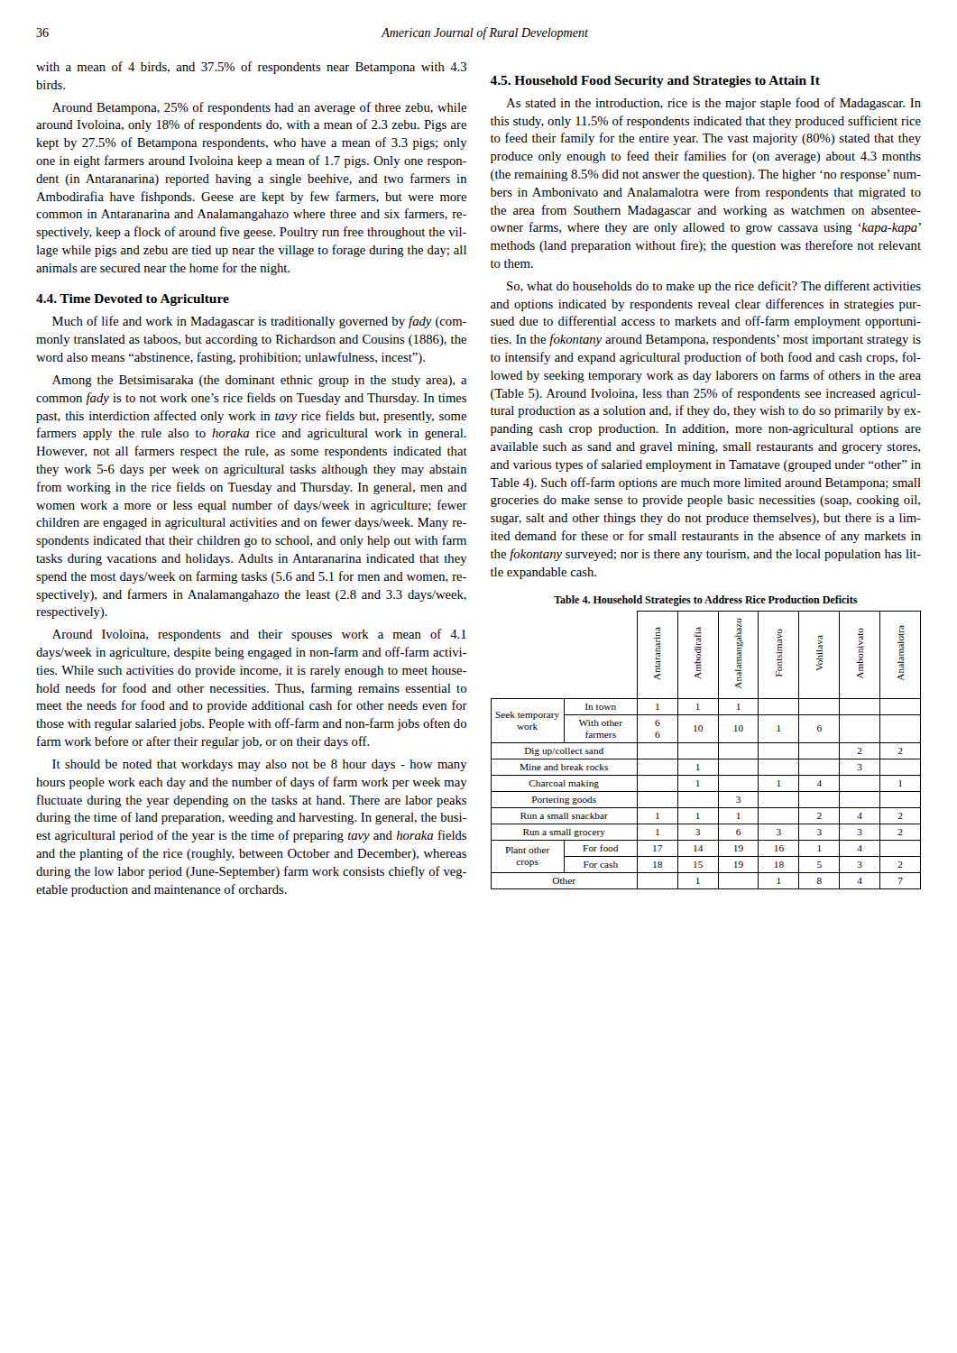36 American Journal of Rural Development
with a mean of 4 birds, and 37.5% of respondents near Betampona with 4.3 birds.
Around Betampona, 25% of respondents had an average of three zebu, while around Ivoloina, only 18% of respondents do, with a mean of 2.3 zebu. Pigs are kept by 27.5% of Betampona respondents, who have a mean of 3.3 pigs; only one in eight farmers around Ivoloina keep a mean of 1.7 pigs. Only one respondent (in Antaranarina) reported having a single beehive, and two farmers in Ambodirafia have fishponds. Geese are kept by few farmers, but were more common in Antaranarina and Analamangahazo where three and six farmers, respectively, keep a flock of around five geese. Poultry run free throughout the village while pigs and zebu are tied up near the village to forage during the day; all animals are secured near the home for the night.
4.4. Time Devoted to Agriculture
Much of life and work in Madagascar is traditionally governed by fady (commonly translated as taboos, but according to Richardson and Cousins (1886), the word also means “abstinence, fasting, prohibition; unlawfulness, incest”).
Among the Betsimisaraka (the dominant ethnic group in the study area), a common fady is to not work one’s rice fields on Tuesday and Thursday. In times past, this interdiction affected only work in tavy rice fields but, presently, some farmers apply the rule also to horaka rice and agricultural work in general. However, not all farmers respect the rule, as some respondents indicated that they work 5-6 days per week on agricultural tasks although they may abstain from working in the rice fields on Tuesday and Thursday. In general, men and women work a more or less equal number of days/week in agriculture; fewer children are engaged in agricultural activities and on fewer days/week. Many respondents indicated that their children go to school, and only help out with farm tasks during vacations and holidays. Adults in Antaranarina indicated that they spend the most days/week on farming tasks (5.6 and 5.1 for men and women, respectively), and farmers in Analamangahazo the least (2.8 and 3.3 days/week, respectively).
Around Ivoloina, respondents and their spouses work a mean of 4.1 days/week in agriculture, despite being engaged in non-farm and off-farm activities. While such activities do provide income, it is rarely enough to meet household needs for food and other necessities. Thus, farming remains essential to meet the needs for food and to provide additional cash for other needs even for those with regular salaried jobs. People with off-farm and non-farm jobs often do farm work before or after their regular job, or on their days off.
It should be noted that workdays may also not be 8 hour days - how many hours people work each day and the number of days of farm work per week may fluctuate during the year depending on the tasks at hand. There are labor peaks during the time of land preparation, weeding and harvesting. In general, the busiest agricultural period of the year is the time of preparing tavy and horaka fields and the planting of the rice (roughly, between October and December), whereas during the low labor period (June-September) farm work consists chiefly of vegetable production and maintenance of orchards.
4.5. Household Food Security and Strategies to Attain It
As stated in the introduction, rice is the major staple food of Madagascar. In this study, only 11.5% of respondents indicated that they produced sufficient rice to feed their family for the entire year. The vast majority (80%) stated that they produce only enough to feed their families for (on average) about 4.3 months (the remaining 8.5% did not answer the question). The higher ‘no response’ numbers in Ambonivato and Analamalotra were from respondents that migrated to the area from Southern Madagascar and working as watchmen on absentee-owner farms, where they are only allowed to grow cassava using ‘kapa-kapa’ methods (land preparation without fire); the question was therefore not relevant to them.
So, what do households do to make up the rice deficit? The different activities and options indicated by respondents reveal clear differences in strategies pursued due to differential access to markets and off-farm employment opportunities. In the fokontany around Betampona, respondents’ most important strategy is to intensify and expand agricultural production of both food and cash crops, followed by seeking temporary work as day laborers on farms of others in the area (Table 5). Around Ivoloina, less than 25% of respondents see increased agricultural production as a solution and, if they do, they wish to do so primarily by expanding cash crop production. In addition, more non-agricultural options are available such as sand and gravel mining, small restaurants and grocery stores, and various types of salaried employment in Tamatave (grouped under “other” in Table 4). Such off-farm options are much more limited around Betampona; small groceries do make sense to provide people basic necessities (soap, cooking oil, sugar, salt and other things they do not produce themselves), but there is a limited demand for these or for small restaurants in the absence of any markets in the fokontany surveyed; nor is there any tourism, and the local population has little expandable cash.
Table 4. Household Strategies to Address Rice Production Deficits
| | | Antaranarina | Ambodirafia | Analamangahazo | Fontsimavo | Vohilava | Ambonivato | Analamalotra |
| --- | --- | --- | --- | --- | --- | --- | --- | --- |
| Seek temporary work | In town | 1 | 1 | 1 | | | | |
| With other farmers | 6 6 | 10 | 10 | 1 | 6 | | |
| Dig up/collect sand | | | | | | 2 | 2 |
| Mine and break rocks | | 1 | | | | 3 | |
| Charcoal making | | 1 | | 1 | 4 | | 1 |
| Portering goods | | | 3 | | | | |
| Run a small snackbar | 1 | 1 | 1 | | 2 | 4 | 2 |
| Run a small grocery | 1 | 3 | 6 | 3 | 3 | 3 | 2 |
| Plant other crops | For food | 17 | 14 | 19 | 16 | 1 | 4 | |
| For cash | 18 | 15 | 19 | 18 | 5 | 3 | 2 |
| Other | | 1 | | 1 | 8 | 4 | 7 |